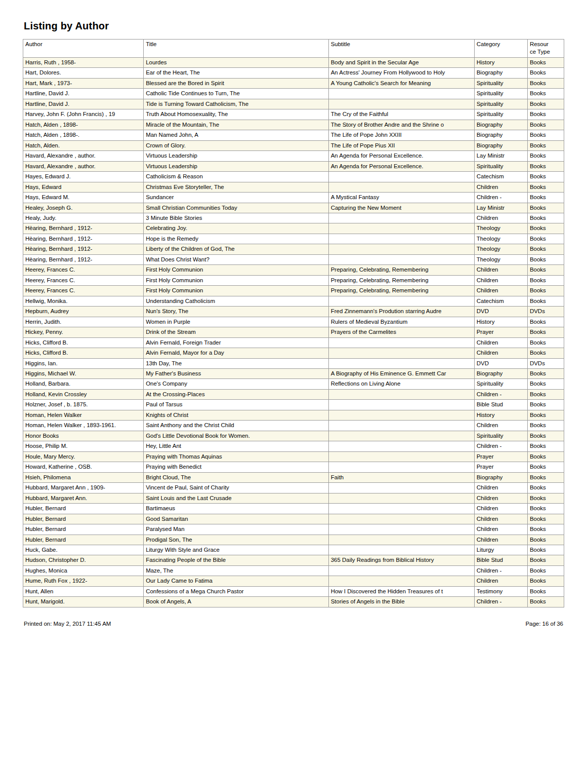Listing by Author
| Author | Title | Subtitle | Category | Resour ce Type |
| --- | --- | --- | --- | --- |
| Harris, Ruth , 1958- | Lourdes | Body and Spirit in the Secular Age | History | Books |
| Hart, Dolores. | Ear of the Heart, The | An Actress' Journey From Hollywood to Holy | Biography | Books |
| Hart, Mark , 1973- | Blessed are the Bored in Spirit | A Young Catholic's Search for Meaning | Spirituality | Books |
| Hartline, David J. | Catholic Tide Continues to Turn, The | | Spirituality | Books |
| Hartline, David J. | Tide is Turning Toward Catholicism, The | | Spirituality | Books |
| Harvey, John F. (John Francis) , 19 | Truth About Homosexuality, The | The Cry of the Faithful | Spirituality | Books |
| Hatch, Alden , 1898- | Miracle of the Mountain, The | The Story of Brother Andre and the Shrine o | Biography | Books |
| Hatch, Alden , 1898-. | Man Named John, A | The Life of Pope John XXIII | Biography | Books |
| Hatch, Alden. | Crown of Glory. | The Life of Pope Pius XII | Biography | Books |
| Havard, Alexandre , author. | Virtuous Leadership | An Agenda for Personal Excellence. | Lay Ministr | Books |
| Havard, Alexandre , author. | Virtuous Leadership | An Agenda for Personal Excellence. | Spirituality | Books |
| Hayes, Edward J. | Catholicism & Reason | | Catechism | Books |
| Hays, Edward | Christmas Eve Storyteller, The | | Children | Books |
| Hays, Edward M. | Sundancer | A Mystical Fantasy | Children - | Books |
| Healey, Joseph G. | Small Christian Communities Today | Capturing the New Moment | Lay Ministr | Books |
| Healy, Judy. | 3 Minute Bible Stories | | Children | Books |
| Hèaring, Bernhard , 1912- | Celebrating Joy. | | Theology | Books |
| Hèaring, Bernhard , 1912- | Hope is the Remedy | | Theology | Books |
| Hèaring, Bernhard , 1912- | Liberty of the Children of God, The | | Theology | Books |
| Hèaring, Bernhard , 1912- | What Does Christ Want? | | Theology | Books |
| Heerey, Frances C. | First Holy Communion | Preparing, Celebrating, Remembering | Children | Books |
| Heerey, Frances C. | First Holy Communion | Preparing, Celebrating, Remembering | Children | Books |
| Heerey, Frances C. | First Holy Communion | Preparing, Celebrating, Remembering | Children | Books |
| Hellwig, Monika. | Understanding Catholicism | | Catechism | Books |
| Hepburn, Audrey | Nun's Story, The | Fred Zinnemann's Prodution starring Audre | DVD | DVDs |
| Herrin, Judith. | Women in Purple | Rulers of Medieval Byzantium | History | Books |
| Hickey, Penny. | Drink of the Stream | Prayers of the Carmelites | Prayer | Books |
| Hicks, Clifford B. | Alvin Fernald, Foreign Trader | | Children | Books |
| Hicks, Clifford B. | Alvin Fernald, Mayor for a Day | | Children | Books |
| Higgins, Ian. | 13th Day, The | | DVD | DVDs |
| Higgins, Michael W. | My Father's Business | A Biography of His Eminence G. Emmett Car | Biography | Books |
| Holland, Barbara. | One's Company | Reflections on Living Alone | Spirituality | Books |
| Holland, Kevin Crossley | At the Crossing-Places | | Children - | Books |
| Holzner, Josef , b. 1875. | Paul of Tarsus | | Bible Stud | Books |
| Homan, Helen Walker | Knights of Christ | | History | Books |
| Homan, Helen Walker , 1893-1961. | Saint Anthony and the Christ Child | | Children | Books |
| Honor Books | God's Little Devotional Book for Women. | | Spirituality | Books |
| Hoose, Philip M. | Hey, Little Ant | | Children - | Books |
| Houle, Mary Mercy. | Praying with Thomas Aquinas | | Prayer | Books |
| Howard, Katherine , OSB. | Praying with Benedict | | Prayer | Books |
| Hsieh, Philomena | Bright Cloud, The | Faith | Biography | Books |
| Hubbard, Margaret Ann , 1909- | Vincent de Paul, Saint of Charity | | Children | Books |
| Hubbard, Margaret Ann. | Saint Louis and the Last Crusade | | Children | Books |
| Hubler, Bernard | Bartimaeus | | Children | Books |
| Hubler, Bernard | Good Samaritan | | Children | Books |
| Hubler, Bernard | Paralysed Man | | Children | Books |
| Hubler, Bernard | Prodigal Son, The | | Children | Books |
| Huck, Gabe. | Liturgy With Style and Grace | | Liturgy | Books |
| Hudson, Christopher D. | Fascinating People of the Bible | 365 Daily Readings from Biblical History | Bible Stud | Books |
| Hughes, Monica | Maze, The | | Children - | Books |
| Hume, Ruth Fox , 1922- | Our Lady Came to Fatima | | Children | Books |
| Hunt, Allen | Confessions of a Mega Church Pastor | How I Discovered the Hidden Treasures of t | Testimony | Books |
| Hunt, Marigold. | Book of Angels, A | Stories of Angels in the Bible | Children - | Books |
Printed on: May 2, 2017 11:45 AM
Page: 16 of 36